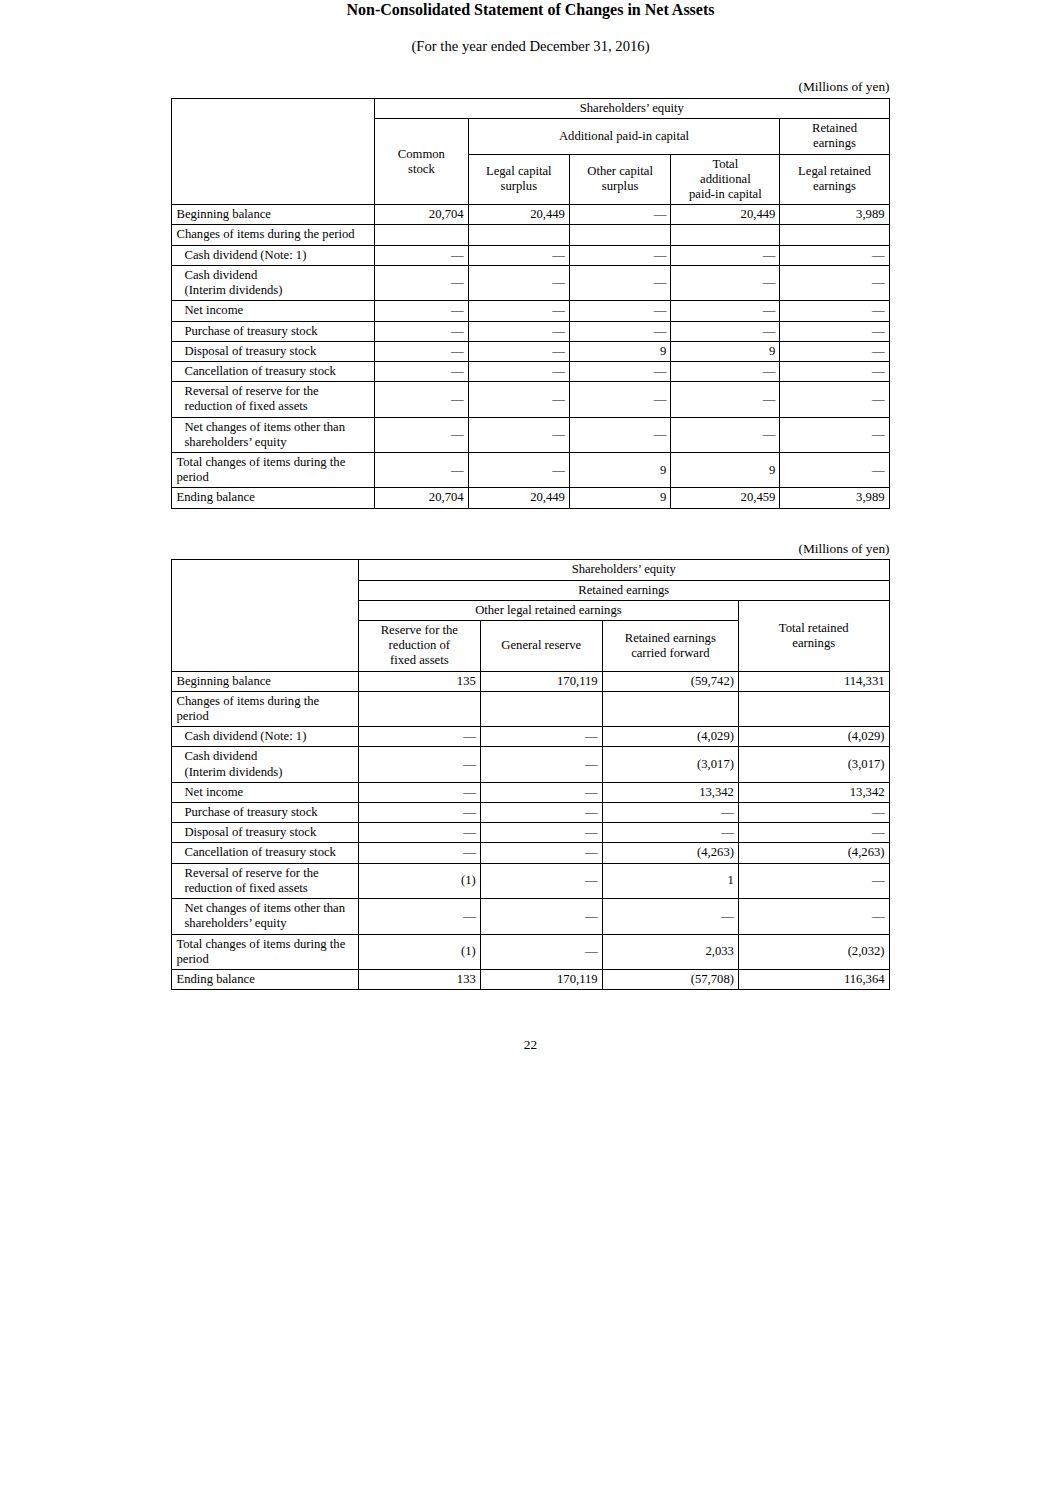Non-Consolidated Statement of Changes in Net Assets
(For the year ended December 31, 2016)
(Millions of yen)
| | Shareholders’ equity |
| --- | --- |
| Common stock | Additional paid-in capital | Retained earnings |
| Legal capital surplus | Other capital surplus | Total additional paid-in capital | Legal retained earnings |
| Beginning balance | 20,704 | 20,449 | — | 20,449 | 3,989 |
| Changes of items during the period | | | | | |
| Cash dividend (Note: 1) | — | — | — | — | — |
| Cash dividend (Interim dividends) | — | — | — | — | — |
| Net income | — | — | — | — | — |
| Purchase of treasury stock | — | — | — | — | — |
| Disposal of treasury stock | — | — | 9 | 9 | — |
| Cancellation of treasury stock | — | — | — | — | — |
| Reversal of reserve for the reduction of fixed assets | — | — | — | — | — |
| Net changes of items other than shareholders’ equity | — | — | — | — | — |
| Total changes of items during the period | — | — | 9 | 9 | — |
| Ending balance | 20,704 | 20,449 | 9 | 20,459 | 3,989 |
(Millions of yen)
| | Shareholders’ equity |
| --- | --- |
| Retained earnings |
| Other legal retained earnings | Total retained earnings |
| Reserve for the reduction of fixed assets | General reserve | Retained earnings carried forward |
| Beginning balance | 135 | 170,119 | (59,742) | 114,331 |
| Changes of items during the period | | | | |
| Cash dividend (Note: 1) | — | — | (4,029) | (4,029) |
| Cash dividend (Interim dividends) | — | — | (3,017) | (3,017) |
| Net income | — | — | 13,342 | 13,342 |
| Purchase of treasury stock | — | — | — | — |
| Disposal of treasury stock | — | — | — | — |
| Cancellation of treasury stock | — | — | (4,263) | (4,263) |
| Reversal of reserve for the reduction of fixed assets | (1) | — | 1 | — |
| Net changes of items other than shareholders’ equity | — | — | — | — |
| Total changes of items during the period | (1) | — | 2,033 | (2,032) |
| Ending balance | 133 | 170,119 | (57,708) | 116,364 |
22